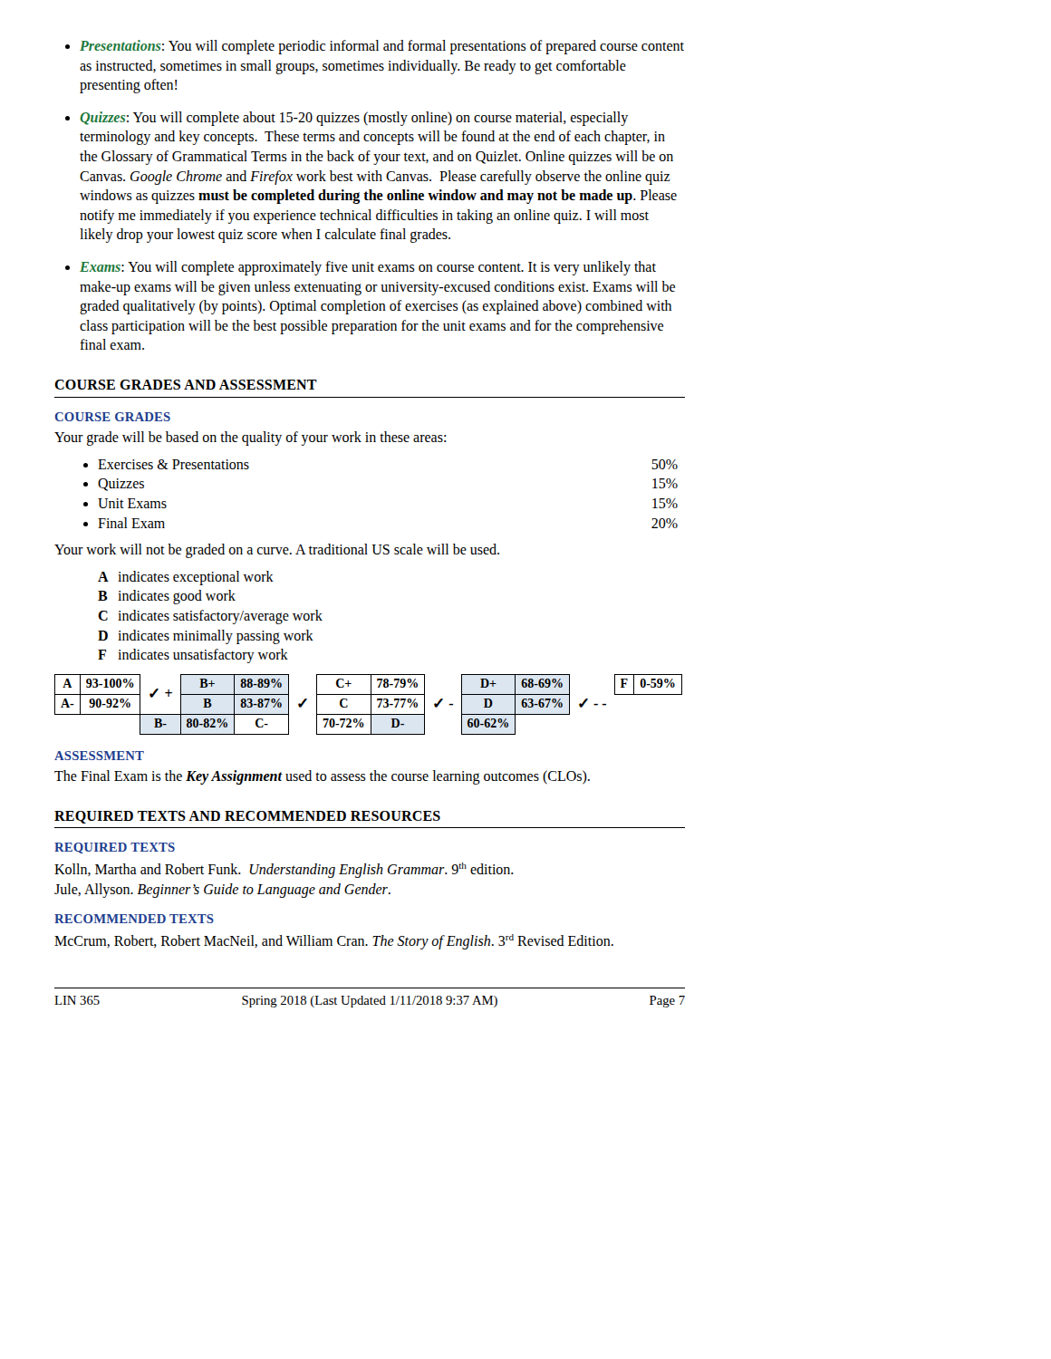Presentations: You will complete periodic informal and formal presentations of prepared course content as instructed, sometimes in small groups, sometimes individually. Be ready to get comfortable presenting often!
Quizzes: You will complete about 15-20 quizzes (mostly online) on course material, especially terminology and key concepts. These terms and concepts will be found at the end of each chapter, in the Glossary of Grammatical Terms in the back of your text, and on Quizlet. Online quizzes will be on Canvas. Google Chrome and Firefox work best with Canvas. Please carefully observe the online quiz windows as quizzes must be completed during the online window and may not be made up. Please notify me immediately if you experience technical difficulties in taking an online quiz. I will most likely drop your lowest quiz score when I calculate final grades.
Exams: You will complete approximately five unit exams on course content. It is very unlikely that make-up exams will be given unless extenuating or university-excused conditions exist. Exams will be graded qualitatively (by points). Optimal completion of exercises (as explained above) combined with class participation will be the best possible preparation for the unit exams and for the comprehensive final exam.
Course Grades and Assessment
Course Grades
Your grade will be based on the quality of your work in these areas:
Exercises & Presentations 50%
Quizzes 15%
Unit Exams 15%
Final Exam 20%
Your work will not be graded on a curve. A traditional US scale will be used.
A indicates exceptional work
B indicates good work
C indicates satisfactory/average work
D indicates minimally passing work
F indicates unsatisfactory work
| A | 93-100% | ✓ + | B+ | 88-89% | ✓ | C+ | 78-79% | ✓ - | D+ | 68-69% | ✓ - - | F | 0-59% |
| A- | 90-92% | B | 83-87% | C | 73-77% | D | 63-67% | | |
| | | B- | 80-82% | C- | 70-72% | D- | 60-62% | | |
Assessment
The Final Exam is the Key Assignment used to assess the course learning outcomes (CLOs).
Required Texts and Recommended Resources
Required Texts
Kolln, Martha and Robert Funk. Understanding English Grammar. 9th edition.
Jule, Allyson. Beginner’s Guide to Language and Gender.
Recommended Texts
McCrum, Robert, Robert MacNeil, and William Cran. The Story of English. 3rd Revised Edition.
LIN 365
Spring 2018 (Last Updated 1/11/2018 9:37 AM)
Page 7